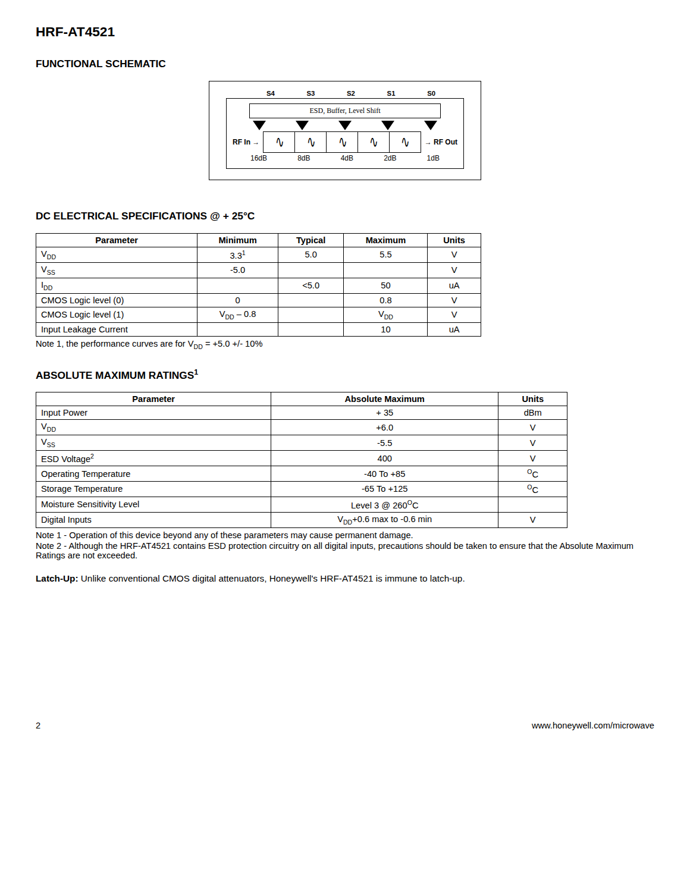HRF-AT4521
FUNCTIONAL SCHEMATIC
S4 S3 S2 S1 S0
ESD, Buffer, Level Shift
RF In →
∿
∿
∿
∿
∿
→ RF Out
16dB 8dB 4dB 2dB 1dB
DC ELECTRICAL SPECIFICATIONS @ + 25°C
| Parameter | Minimum | Typical | Maximum | Units |
| --- | --- | --- | --- | --- |
| V DD | 3.3 1 | 5.0 | 5.5 | V |
| V SS | -5.0 | | | V |
| I DD | | <5.0 | 50 | uA |
| CMOS Logic level (0) | 0 | | 0.8 | V |
| CMOS Logic level (1) | V DD – 0.8 | | V DD | V |
| Input Leakage Current | | | 10 | uA |
Note 1, the performance curves are for VDD = +5.0 +/- 10%
ABSOLUTE MAXIMUM RATINGS1
| Parameter | Absolute Maximum | Units |
| --- | --- | --- |
| Input Power | + 35 | dBm |
| V DD | +6.0 | V |
| V SS | -5.5 | V |
| ESD Voltage 2 | 400 | V |
| Operating Temperature | -40 To +85 | O C |
| Storage Temperature | -65 To +125 | O C |
| Moisture Sensitivity Level | Level 3 @ 260 O C | |
| Digital Inputs | V DD +0.6 max to -0.6 min | V |
Note 1 - Operation of this device beyond any of these parameters may cause permanent damage.
Note 2 - Although the HRF-AT4521 contains ESD protection circuitry on all digital inputs, precautions should be taken to ensure that the Absolute Maximum Ratings are not exceeded.
Latch-Up: Unlike conventional CMOS digital attenuators, Honeywell's HRF-AT4521 is immune to latch-up.
2 www.honeywell.com/microwave